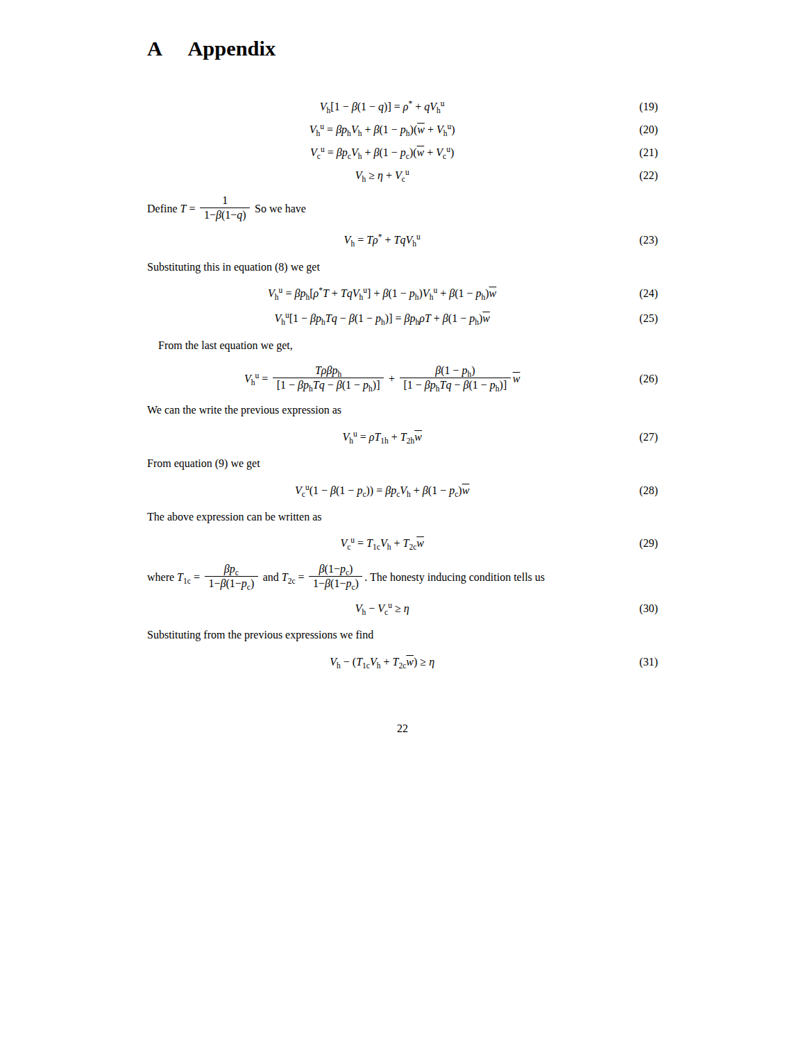AAppendix
Vh[1 − β(1 − q)] = ρ* + qVhu
(19)
Vhu = βphVh + β(1 − ph)(w + Vhu)
(20)
Vcu = βpcVh + β(1 − pc)(w + Vcu)
(21)
Vh ≥ η + Vcu
(22)
Define T = 11−β(1−q) So we have
Vh = Tρ* + TqVhu
(23)
Substituting this in equation (8) we get
Vhu = βph[ρ*T + TqVhu] + β(1 − ph)Vhu + β(1 − ph)w
(24)
Vhu[1 − βphTq − β(1 − ph)] = βphρT + β(1 − ph)w
(25)
From the last equation we get,
Vhu = Tρβph[1 − βphTq − β(1 − ph)] + β(1 − ph)[1 − βphTq − β(1 − ph)] w
(26)
We can the write the previous expression as
Vhu = ρT1h + T2hw
(27)
From equation (9) we get
Vcu(1 − β(1 − pc)) = βpcVh + β(1 − pc)w
(28)
The above expression can be written as
Vcu = T1cVh + T2cw
(29)
where T1c = βpc 1−β(1−pc) and T2c = β(1−pc) 1−β(1−pc). The honesty inducing condition tells us
Vh − Vcu ≥ η
(30)
Substituting from the previous expressions we find
Vh − (T1cVh + T2cw) ≥ η
(31)
22